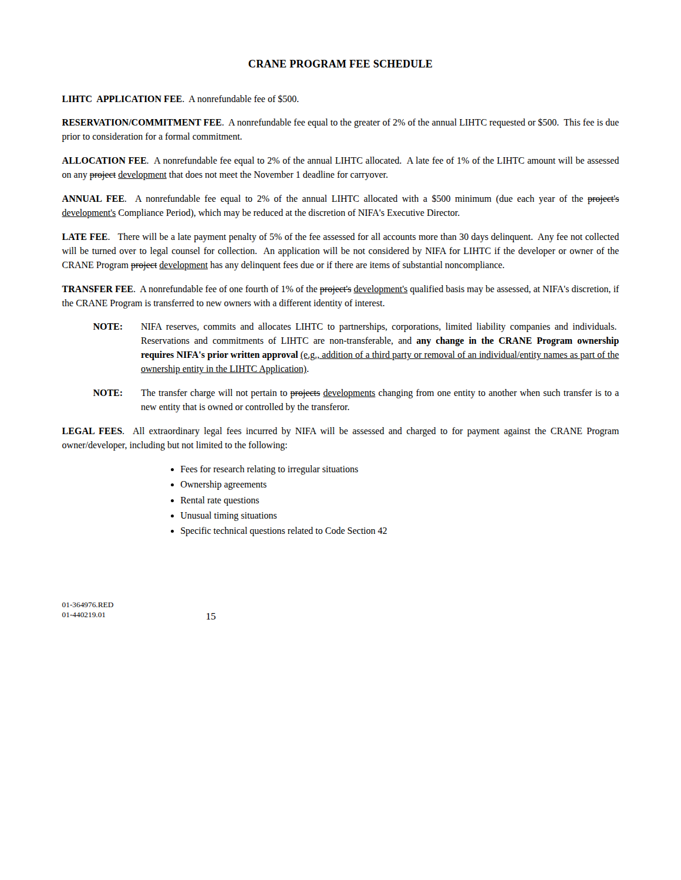CRANE PROGRAM FEE SCHEDULE
LIHTC APPLICATION FEE. A nonrefundable fee of $500.
RESERVATION/COMMITMENT FEE. A nonrefundable fee equal to the greater of 2% of the annual LIHTC requested or $500. This fee is due prior to consideration for a formal commitment.
ALLOCATION FEE. A nonrefundable fee equal to 2% of the annual LIHTC allocated. A late fee of 1% of the LIHTC amount will be assessed on any project development that does not meet the November 1 deadline for carryover.
ANNUAL FEE. A nonrefundable fee equal to 2% of the annual LIHTC allocated with a $500 minimum (due each year of the project's development's Compliance Period), which may be reduced at the discretion of NIFA's Executive Director.
LATE FEE. There will be a late payment penalty of 5% of the fee assessed for all accounts more than 30 days delinquent. Any fee not collected will be turned over to legal counsel for collection. An application will be not considered by NIFA for LIHTC if the developer or owner of the CRANE Program project development has any delinquent fees due or if there are items of substantial noncompliance.
TRANSFER FEE. A nonrefundable fee of one fourth of 1% of the project's development's qualified basis may be assessed, at NIFA's discretion, if the CRANE Program is transferred to new owners with a different identity of interest.
NOTE:
NIFA reserves, commits and allocates LIHTC to partnerships, corporations, limited liability companies and individuals. Reservations and commitments of LIHTC are non-transferable, and any change in the CRANE Program ownership requires NIFA's prior written approval (e.g., addition of a third party or removal of an individual/entity names as part of the ownership entity in the LIHTC Application).
NOTE:
The transfer charge will not pertain to projects developments changing from one entity to another when such transfer is to a new entity that is owned or controlled by the transferor.
LEGAL FEES. All extraordinary legal fees incurred by NIFA will be assessed and charged to for payment against the CRANE Program owner/developer, including but not limited to the following:
Fees for research relating to irregular situations
Ownership agreements
Rental rate questions
Unusual timing situations
Specific technical questions related to Code Section 42
01-364976.RED
01-440219.01 15